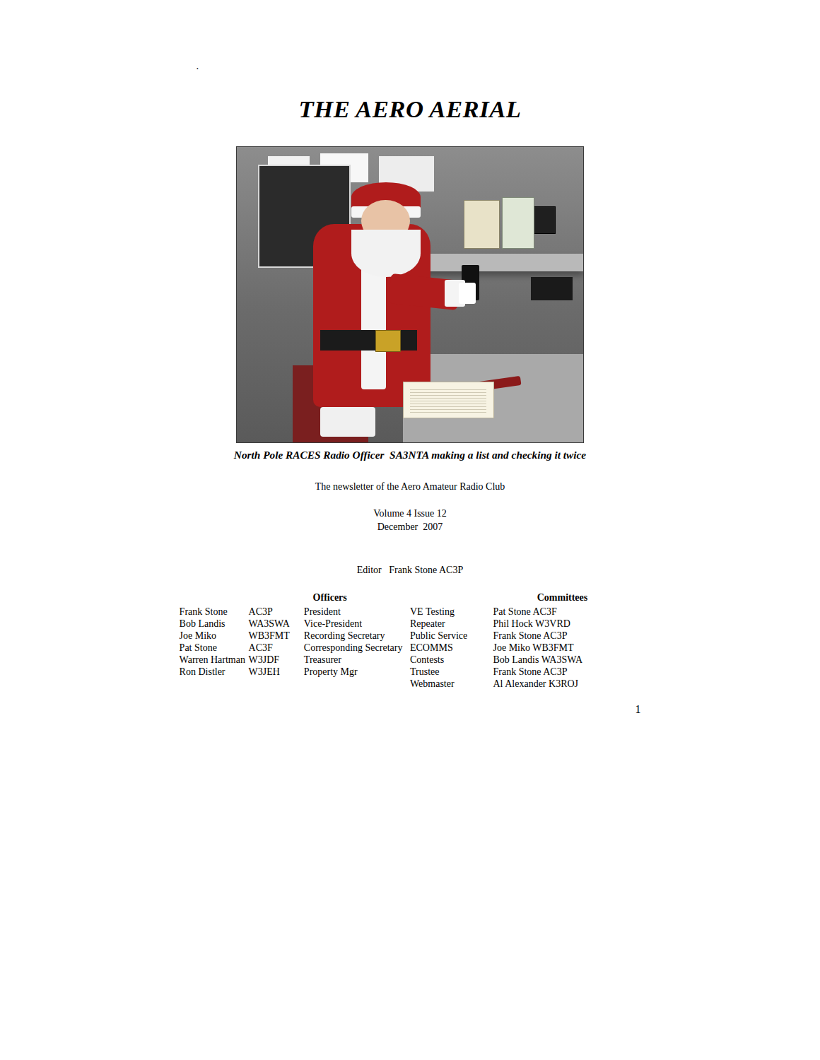.
THE AERO AERIAL
North Pole RACES Radio Officer SA3NTA making a list and checking it twice
The newsletter of the Aero Amateur Radio Club
Volume 4 Issue 12
December 2007
Editor Frank Stone AC3P
| Officers | Committees |
| --- | --- |
| Frank Stone | AC3P | President | VE Testing | Pat Stone AC3F |
| Bob Landis | WA3SWA | Vice-President | Repeater | Phil Hock W3VRD |
| Joe Miko | WB3FMT | Recording Secretary | Public Service | Frank Stone AC3P |
| Pat Stone | AC3F | Corresponding Secretary | ECOMMS | Joe Miko WB3FMT |
| Warren Hartman | W3JDF | Treasurer | Contests | Bob Landis WA3SWA |
| Ron Distler | W3JEH | Property Mgr | Trustee | Frank Stone AC3P |
| | | | Webmaster | Al Alexander K3ROJ |
1